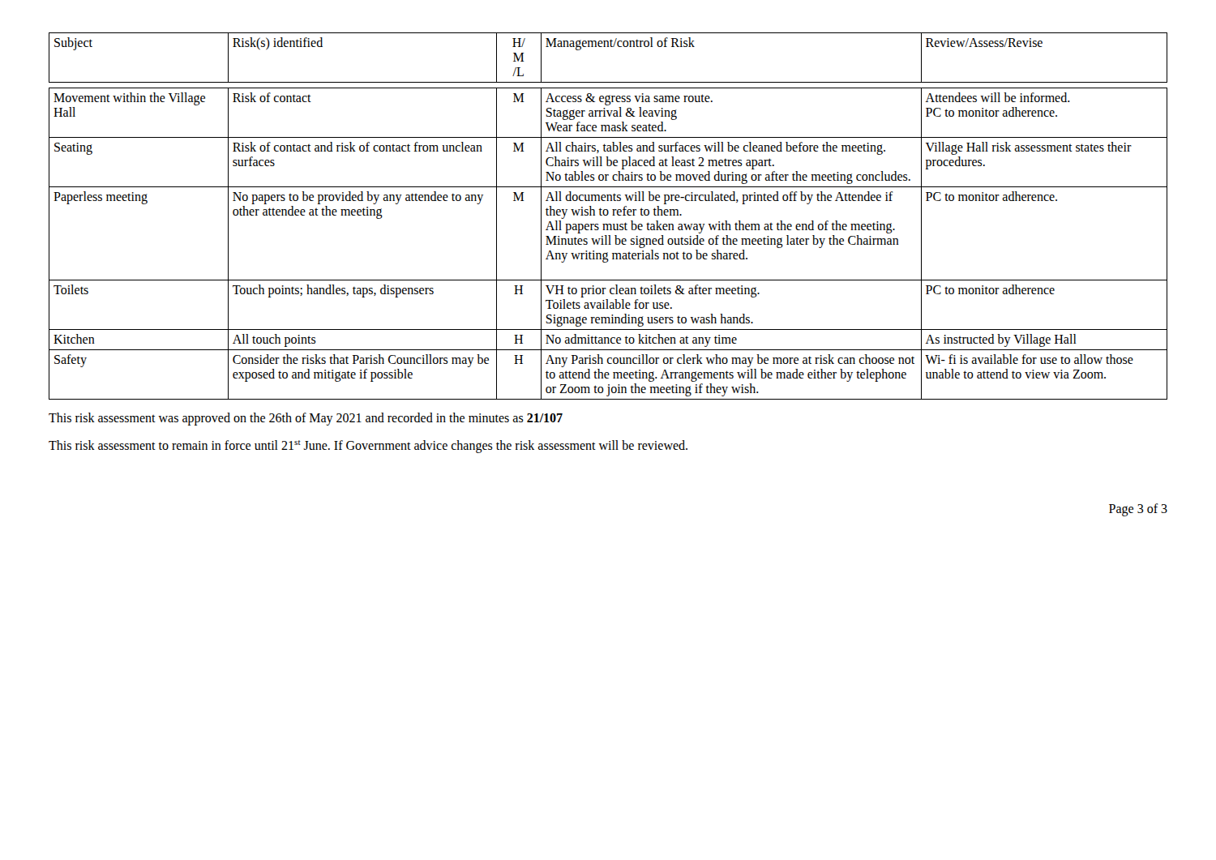| Subject | Risk(s) identified | H/ M /L | Management/control of Risk | Review/Assess/Revise |
| Movement within the Village Hall | Risk of contact | M | Access & egress via same route. Stagger arrival & leaving Wear face mask seated. | Attendees will be informed. PC to monitor adherence. |
| Seating | Risk of contact and risk of contact from unclean surfaces | M | All chairs, tables and surfaces will be cleaned before the meeting. Chairs will be placed at least 2 metres apart. No tables or chairs to be moved during or after the meeting concludes. | Village Hall risk assessment states their procedures. |
| Paperless meeting | No papers to be provided by any attendee to any other attendee at the meeting | M | All documents will be pre-circulated, printed off by the Attendee if they wish to refer to them. All papers must be taken away with them at the end of the meeting. Minutes will be signed outside of the meeting later by the Chairman Any writing materials not to be shared. | PC to monitor adherence. |
| Toilets | Touch points; handles, taps, dispensers | H | VH to prior clean toilets & after meeting. Toilets available for use. Signage reminding users to wash hands. | PC to monitor adherence |
| Kitchen | All touch points | H | No admittance to kitchen at any time | As instructed by Village Hall |
| Safety | Consider the risks that Parish Councillors may be exposed to and mitigate if possible | H | Any Parish councillor or clerk who may be more at risk can choose not to attend the meeting. Arrangements will be made either by telephone or Zoom to join the meeting if they wish. | Wi- fi is available for use to allow those unable to attend to view via Zoom. |
This risk assessment was approved on the 26th of May 2021 and recorded in the minutes as 21/107
This risk assessment to remain in force until 21st June. If Government advice changes the risk assessment will be reviewed.
Page 3 of 3